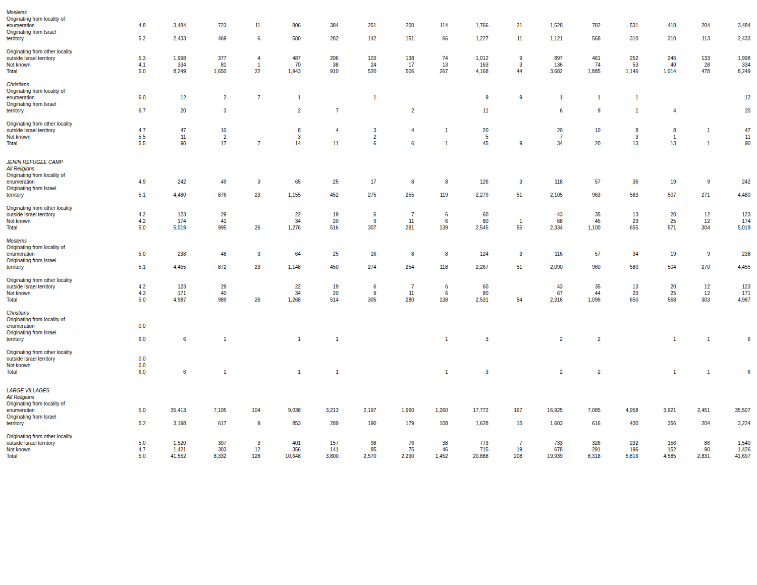| Moslems | |
| Originating from locality of | |
| enumeration | 4.8 | 3,484 | 723 | 11 | 806 | 384 | 251 | 200 | 114 | 1,766 | 21 | 1,528 | 782 | 531 | 418 | 204 | 3,484 |
| Originating from Israel | |
| territory | 5.2 | 2,433 | 469 | 6 | 580 | 282 | 142 | 151 | 66 | 1,227 | 11 | 1,121 | 568 | 310 | 310 | 113 | 2,433 |
| Originating from other locality | |
| outside Israel territory | 5.3 | 1,998 | 377 | 4 | 487 | 206 | 103 | 138 | 74 | 1,012 | 9 | 897 | 461 | 252 | 246 | 133 | 1,998 |
| Not known | 4.1 | 334 | 81 | 1 | 70 | 38 | 24 | 17 | 13 | 163 | 3 | 136 | 74 | 53 | 40 | 28 | 334 |
| Total | 5.0 | 8,249 | 1,650 | 22 | 1,943 | 910 | 520 | 506 | 267 | 4,168 | 44 | 3,682 | 1,885 | 1,146 | 1,014 | 478 | 8,249 |
| Christians | |
| Originating from locality of | |
| enumeration | 6.0 | 12 | 2 | 7 | 1 | | 1 | | | 9 | 9 | 1 | 1 | 1 | | | 12 |
| Originating from Israel | |
| territory | 6.7 | 20 | 3 | | 2 | 7 | | 2 | | 11 | | 6 | 9 | 1 | 4 | | 20 |
| Originating from other locality | |
| outside Israel territory | 4.7 | 47 | 10 | | 8 | 4 | 3 | 4 | 1 | 20 | | 20 | 10 | 8 | 8 | 1 | 47 |
| Not known | 5.5 | 11 | 2 | | 3 | | 2 | | | 5 | | 7 | | 3 | 1 | | 11 |
| Total | 5.5 | 90 | 17 | 7 | 14 | 11 | 6 | 6 | 1 | 45 | 9 | 34 | 20 | 13 | 13 | 1 | 90 |
| JENIN REFUGEE CAMP | |
| All Religions | |
| Originating from locality of | |
| enumeration | 4.9 | 242 | 49 | 3 | 65 | 25 | 17 | 8 | 8 | 126 | 3 | 118 | 57 | 36 | 19 | 9 | 242 |
| Originating from Israel | |
| territory | 5.1 | 4,480 | 876 | 23 | 1,155 | 452 | 275 | 255 | 119 | 2,279 | 51 | 2,105 | 963 | 583 | 507 | 271 | 4,480 |
| Originating from other locality | |
| outside Israel territory | 4.2 | 123 | 29 | | 22 | 19 | 6 | 7 | 6 | 60 | | 43 | 35 | 13 | 20 | 12 | 123 |
| Not known | 4.2 | 174 | 41 | | 34 | 20 | 9 | 11 | 6 | 80 | 1 | 68 | 45 | 23 | 25 | 12 | 174 |
| Total | 5.0 | 5,019 | 995 | 26 | 1,276 | 516 | 307 | 281 | 139 | 2,545 | 55 | 2,334 | 1,100 | 655 | 571 | 304 | 5,019 |
| Moslems | |
| Originating from locality of | |
| enumeration | 5.0 | 238 | 48 | 3 | 64 | 25 | 16 | 8 | 8 | 124 | 3 | 116 | 57 | 34 | 19 | 9 | 238 |
| Originating from Israel | |
| territory | 5.1 | 4,455 | 872 | 23 | 1,148 | 450 | 274 | 254 | 118 | 2,267 | 51 | 2,090 | 960 | 580 | 504 | 270 | 4,455 |
| Originating from other locality | |
| outside Israel territory | 4.2 | 123 | 29 | | 22 | 19 | 6 | 7 | 6 | 60 | | 43 | 35 | 13 | 20 | 12 | 123 |
| Not known | 4.3 | 171 | 40 | | 34 | 20 | 9 | 11 | 6 | 80 | | 67 | 44 | 23 | 25 | 12 | 171 |
| Total | 5.0 | 4,987 | 989 | 26 | 1,268 | 514 | 305 | 280 | 138 | 2,531 | 54 | 2,316 | 1,096 | 650 | 568 | 303 | 4,987 |
| Christians | |
| Originating from locality of | |
| enumeration | 0.0 | |
| Originating from Israel | |
| territory | 6.0 | 6 | 1 | | 1 | 1 | | | 1 | 3 | | 2 | 2 | | 1 | 1 | 6 |
| Originating from other locality | |
| outside Israel territory | 0.0 | |
| Not known | 0.0 | |
| Total | 6.0 | 6 | 1 | | 1 | 1 | | | 1 | 3 | | 2 | 2 | | 1 | 1 | 6 |
| LARGE VILLAGES | |
| All Religions | |
| Originating from locality of | |
| enumeration | 5.0 | 35,413 | 7,105 | 104 | 9,038 | 3,213 | 2,197 | 1,960 | 1,260 | 17,772 | 167 | 16,925 | 7,085 | 4,958 | 3,921 | 2,451 | 35,507 |
| Originating from Israel | |
| territory | 5.2 | 3,198 | 617 | 9 | 853 | 289 | 190 | 179 | 108 | 1,628 | 15 | 1,603 | 616 | 430 | 356 | 204 | 3,224 |
| Originating from other locality | |
| outside Israel territory | 5.0 | 1,520 | 307 | 3 | 401 | 157 | 98 | 76 | 38 | 773 | 7 | 733 | 326 | 232 | 156 | 86 | 1,540 |
| Not known | 4.7 | 1,421 | 303 | 12 | 356 | 141 | 85 | 75 | 46 | 715 | 19 | 678 | 291 | 196 | 152 | 90 | 1,426 |
| Total | 5.0 | 41,552 | 8,332 | 128 | 10,648 | 3,800 | 2,570 | 2,290 | 1,452 | 20,888 | 208 | 19,939 | 8,318 | 5,816 | 4,585 | 2,831 | 41,697 |